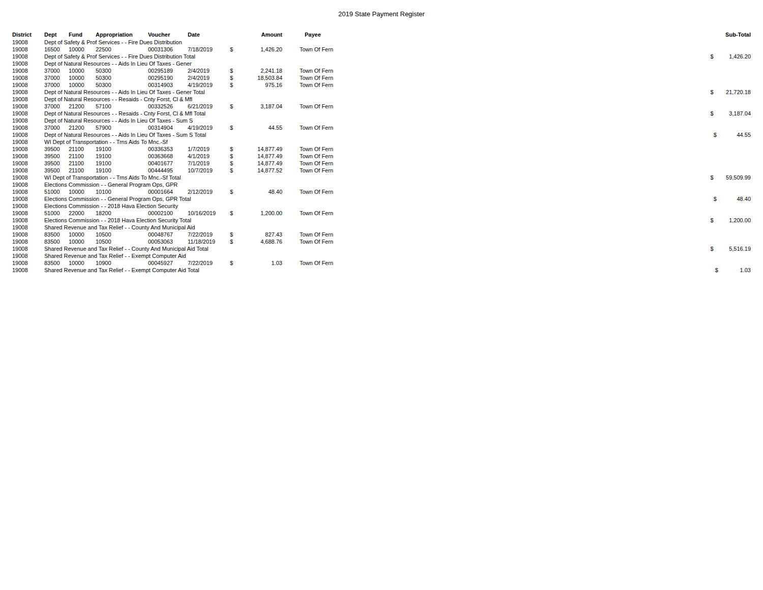2019 State Payment Register
| District | Dept | Fund | Appropriation | Voucher | Date | | Amount | Payee | Sub-Total |
| --- | --- | --- | --- | --- | --- | --- | --- | --- | --- |
| 19008 | Dept of Safety & Prof Services - - Fire Dues Distribution | | | |
| 19008 | 16500 | 10000 | 22500 | 00031306 | 7/18/2019 | $ | 1,426.20 | Town Of Fern | |
| 19008 | Dept of Safety & Prof Services - - Fire Dues Distribution Total | | | $ 1,426.20 |
| 19008 | Dept of Natural Resources - - Aids In Lieu Of Taxes - Gener | | | |
| 19008 | 37000 | 10000 | 50300 | 00295189 | 2/4/2019 | $ | 2,241.18 | Town Of Fern | |
| 19008 | 37000 | 10000 | 50300 | 00295190 | 2/4/2019 | $ | 18,503.84 | Town Of Fern | |
| 19008 | 37000 | 10000 | 50300 | 00314903 | 4/19/2019 | $ | 975.16 | Town Of Fern | |
| 19008 | Dept of Natural Resources - - Aids In Lieu Of Taxes - Gener Total | | | $ 21,720.18 |
| 19008 | Dept of Natural Resources - - Resaids - Cnty Forst, Cl & Mfl | | | |
| 19008 | 37000 | 21200 | 57100 | 00332526 | 6/21/2019 | $ | 3,187.04 | Town Of Fern | |
| 19008 | Dept of Natural Resources - - Resaids - Cnty Forst, Cl & Mfl Total | | | $ 3,187.04 |
| 19008 | Dept of Natural Resources - - Aids In Lieu Of Taxes - Sum S | | | |
| 19008 | 37000 | 21200 | 57900 | 00314904 | 4/19/2019 | $ | 44.55 | Town Of Fern | |
| 19008 | Dept of Natural Resources - - Aids In Lieu Of Taxes - Sum S Total | | | $ 44.55 |
| 19008 | WI Dept of Transportation - - Trns Aids To Mnc.-Sf | | | |
| 19008 | 39500 | 21100 | 19100 | 00336353 | 1/7/2019 | $ | 14,877.49 | Town Of Fern | |
| 19008 | 39500 | 21100 | 19100 | 00363668 | 4/1/2019 | $ | 14,877.49 | Town Of Fern | |
| 19008 | 39500 | 21100 | 19100 | 00401677 | 7/1/2019 | $ | 14,877.49 | Town Of Fern | |
| 19008 | 39500 | 21100 | 19100 | 00444495 | 10/7/2019 | $ | 14,877.52 | Town Of Fern | |
| 19008 | WI Dept of Transportation - - Trns Aids To Mnc.-Sf Total | | | $ 59,509.99 |
| 19008 | Elections Commission - - General Program Ops, GPR | | | |
| 19008 | 51000 | 10000 | 10100 | 00001664 | 2/12/2019 | $ | 48.40 | Town Of Fern | |
| 19008 | Elections Commission - - General Program Ops, GPR Total | | | $ 48.40 |
| 19008 | Elections Commission - - 2018 Hava Election Security | | | |
| 19008 | 51000 | 22000 | 18200 | 00002100 | 10/16/2019 | $ | 1,200.00 | Town Of Fern | |
| 19008 | Elections Commission - - 2018 Hava Election Security Total | | | $ 1,200.00 |
| 19008 | Shared Revenue and Tax Relief - - County And Municipal Aid | | | |
| 19008 | 83500 | 10000 | 10500 | 00048767 | 7/22/2019 | $ | 827.43 | Town Of Fern | |
| 19008 | 83500 | 10000 | 10500 | 00053063 | 11/18/2019 | $ | 4,688.76 | Town Of Fern | |
| 19008 | Shared Revenue and Tax Relief - - County And Municipal Aid Total | | | $ 5,516.19 |
| 19008 | Shared Revenue and Tax Relief - - Exempt Computer Aid | | | |
| 19008 | 83500 | 10000 | 10900 | 00045927 | 7/22/2019 | $ | 1.03 | Town Of Fern | |
| 19008 | Shared Revenue and Tax Relief - - Exempt Computer Aid Total | | | $ 1.03 |